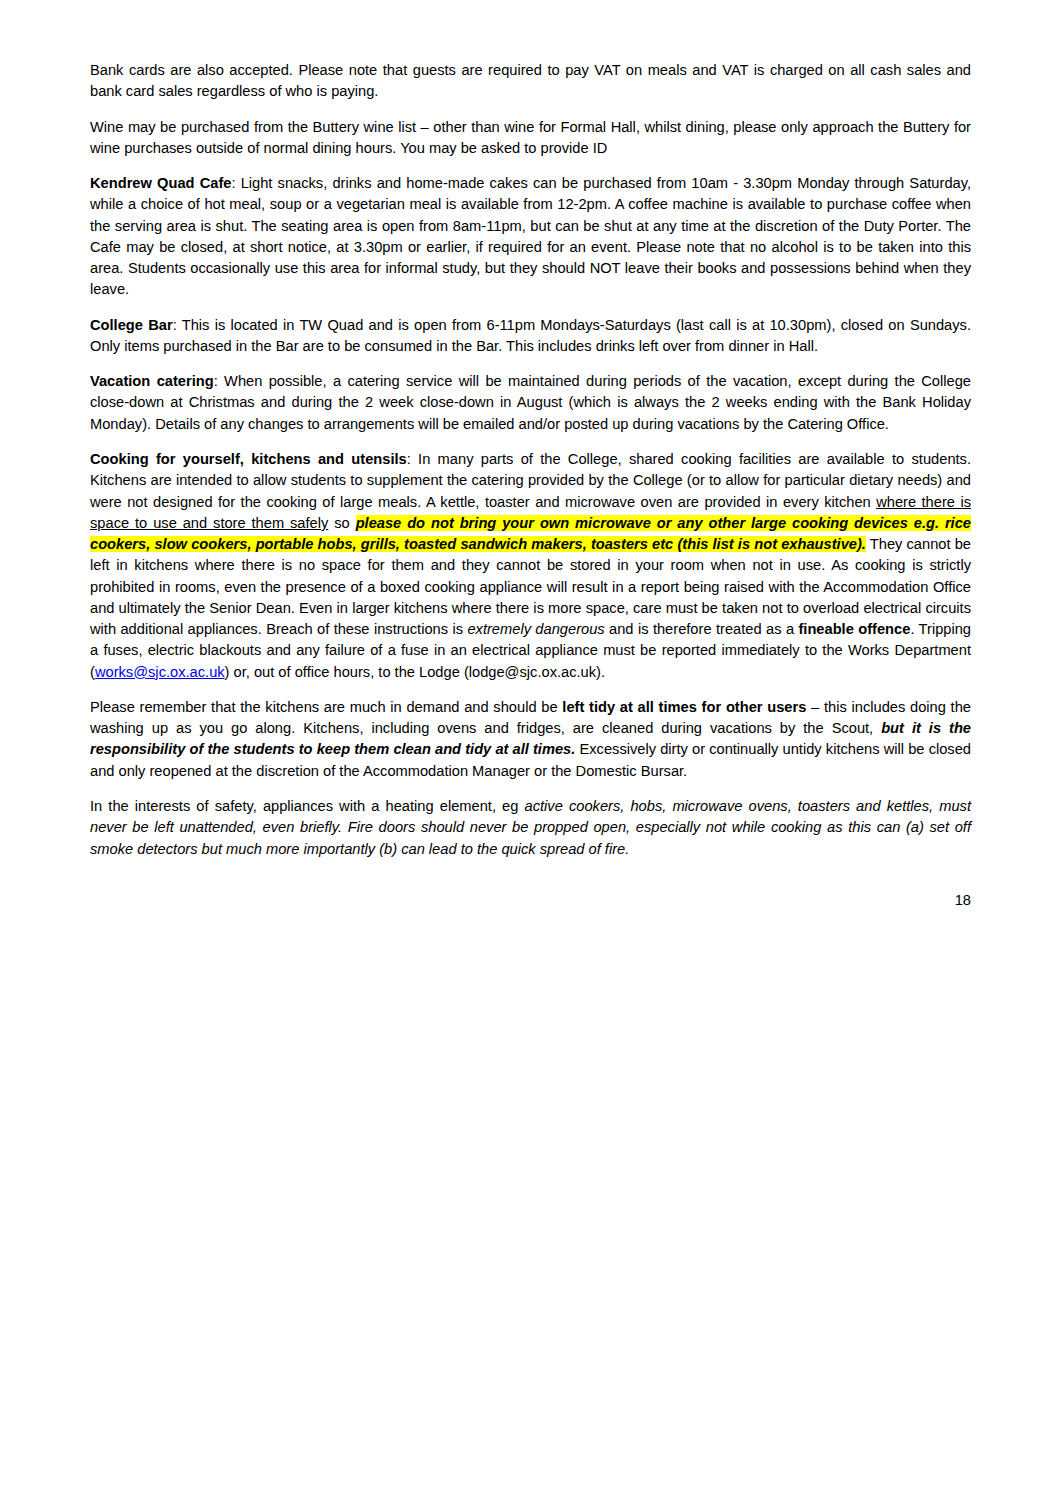Bank cards are also accepted. Please note that guests are required to pay VAT on meals and VAT is charged on all cash sales and bank card sales regardless of who is paying.
Wine may be purchased from the Buttery wine list – other than wine for Formal Hall, whilst dining, please only approach the Buttery for wine purchases outside of normal dining hours. You may be asked to provide ID
Kendrew Quad Cafe: Light snacks, drinks and home-made cakes can be purchased from 10am - 3.30pm Monday through Saturday, while a choice of hot meal, soup or a vegetarian meal is available from 12-2pm. A coffee machine is available to purchase coffee when the serving area is shut. The seating area is open from 8am-11pm, but can be shut at any time at the discretion of the Duty Porter. The Cafe may be closed, at short notice, at 3.30pm or earlier, if required for an event. Please note that no alcohol is to be taken into this area. Students occasionally use this area for informal study, but they should NOT leave their books and possessions behind when they leave.
College Bar: This is located in TW Quad and is open from 6-11pm Mondays-Saturdays (last call is at 10.30pm), closed on Sundays. Only items purchased in the Bar are to be consumed in the Bar. This includes drinks left over from dinner in Hall.
Vacation catering: When possible, a catering service will be maintained during periods of the vacation, except during the College close-down at Christmas and during the 2 week close-down in August (which is always the 2 weeks ending with the Bank Holiday Monday). Details of any changes to arrangements will be emailed and/or posted up during vacations by the Catering Office.
Cooking for yourself, kitchens and utensils: In many parts of the College, shared cooking facilities are available to students. Kitchens are intended to allow students to supplement the catering provided by the College (or to allow for particular dietary needs) and were not designed for the cooking of large meals. A kettle, toaster and microwave oven are provided in every kitchen where there is space to use and store them safely so please do not bring your own microwave or any other large cooking devices e.g. rice cookers, slow cookers, portable hobs, grills, toasted sandwich makers, toasters etc (this list is not exhaustive). They cannot be left in kitchens where there is no space for them and they cannot be stored in your room when not in use. As cooking is strictly prohibited in rooms, even the presence of a boxed cooking appliance will result in a report being raised with the Accommodation Office and ultimately the Senior Dean. Even in larger kitchens where there is more space, care must be taken not to overload electrical circuits with additional appliances. Breach of these instructions is extremely dangerous and is therefore treated as a fineable offence. Tripping a fuses, electric blackouts and any failure of a fuse in an electrical appliance must be reported immediately to the Works Department (works@sjc.ox.ac.uk) or, out of office hours, to the Lodge (lodge@sjc.ox.ac.uk).
Please remember that the kitchens are much in demand and should be left tidy at all times for other users – this includes doing the washing up as you go along. Kitchens, including ovens and fridges, are cleaned during vacations by the Scout, but it is the responsibility of the students to keep them clean and tidy at all times. Excessively dirty or continually untidy kitchens will be closed and only reopened at the discretion of the Accommodation Manager or the Domestic Bursar.
In the interests of safety, appliances with a heating element, eg active cookers, hobs, microwave ovens, toasters and kettles, must never be left unattended, even briefly. Fire doors should never be propped open, especially not while cooking as this can (a) set off smoke detectors but much more importantly (b) can lead to the quick spread of fire.
18